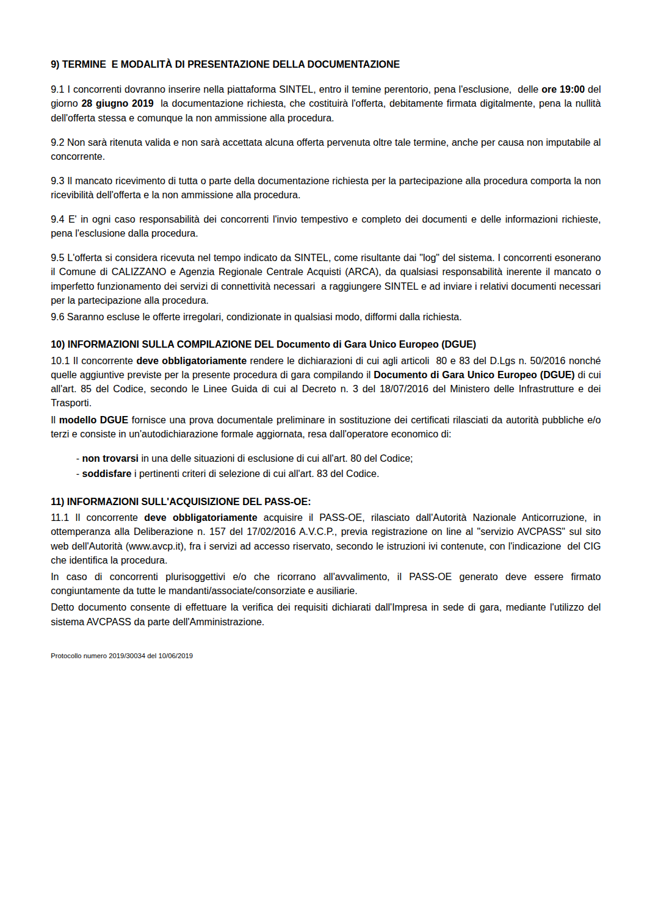9) TERMINE E MODALITÀ DI PRESENTAZIONE DELLA DOCUMENTAZIONE
9.1 I concorrenti dovranno inserire nella piattaforma SINTEL, entro il temine perentorio, pena l'esclusione, delle ore 19:00 del giorno 28 giugno 2019 la documentazione richiesta, che costituirà l'offerta, debitamente firmata digitalmente, pena la nullità dell'offerta stessa e comunque la non ammissione alla procedura.
9.2 Non sarà ritenuta valida e non sarà accettata alcuna offerta pervenuta oltre tale termine, anche per causa non imputabile al concorrente.
9.3 Il mancato ricevimento di tutta o parte della documentazione richiesta per la partecipazione alla procedura comporta la non ricevibilità dell'offerta e la non ammissione alla procedura.
9.4 E' in ogni caso responsabilità dei concorrenti l'invio tempestivo e completo dei documenti e delle informazioni richieste, pena l'esclusione dalla procedura.
9.5 L'offerta si considera ricevuta nel tempo indicato da SINTEL, come risultante dai "log" del sistema. I concorrenti esonerano il Comune di CALIZZANO e Agenzia Regionale Centrale Acquisti (ARCA), da qualsiasi responsabilità inerente il mancato o imperfetto funzionamento dei servizi di connettività necessari a raggiungere SINTEL e ad inviare i relativi documenti necessari per la partecipazione alla procedura.
9.6 Saranno escluse le offerte irregolari, condizionate in qualsiasi modo, difformi dalla richiesta.
10) INFORMAZIONI SULLA COMPILAZIONE DEL Documento di Gara Unico Europeo (DGUE)
10.1 Il concorrente deve obbligatoriamente rendere le dichiarazioni di cui agli articoli 80 e 83 del D.Lgs n. 50/2016 nonché quelle aggiuntive previste per la presente procedura di gara compilando il Documento di Gara Unico Europeo (DGUE) di cui all'art. 85 del Codice, secondo le Linee Guida di cui al Decreto n. 3 del 18/07/2016 del Ministero delle Infrastrutture e dei Trasporti.
Il modello DGUE fornisce una prova documentale preliminare in sostituzione dei certificati rilasciati da autorità pubbliche e/o terzi e consiste in un'autodichiarazione formale aggiornata, resa dall'operatore economico di:
non trovarsi in una delle situazioni di esclusione di cui all'art. 80 del Codice;
soddisfare i pertinenti criteri di selezione di cui all'art. 83 del Codice.
11) INFORMAZIONI SULL'ACQUISIZIONE DEL PASS-OE:
11.1 Il concorrente deve obbligatoriamente acquisire il PASS-OE, rilasciato dall'Autorità Nazionale Anticorruzione, in ottemperanza alla Deliberazione n. 157 del 17/02/2016 A.V.C.P., previa registrazione on line al "servizio AVCPASS" sul sito web dell'Autorità (www.avcp.it), fra i servizi ad accesso riservato, secondo le istruzioni ivi contenute, con l'indicazione del CIG che identifica la procedura.
In caso di concorrenti plurisoggettivi e/o che ricorrano all'avvalimento, il PASS-OE generato deve essere firmato congiuntamente da tutte le mandanti/associate/consorziate e ausiliarie.
Detto documento consente di effettuare la verifica dei requisiti dichiarati dall'Impresa in sede di gara, mediante l'utilizzo del sistema AVCPASS da parte dell'Amministrazione.
Protocollo numero 2019/30034 del 10/06/2019